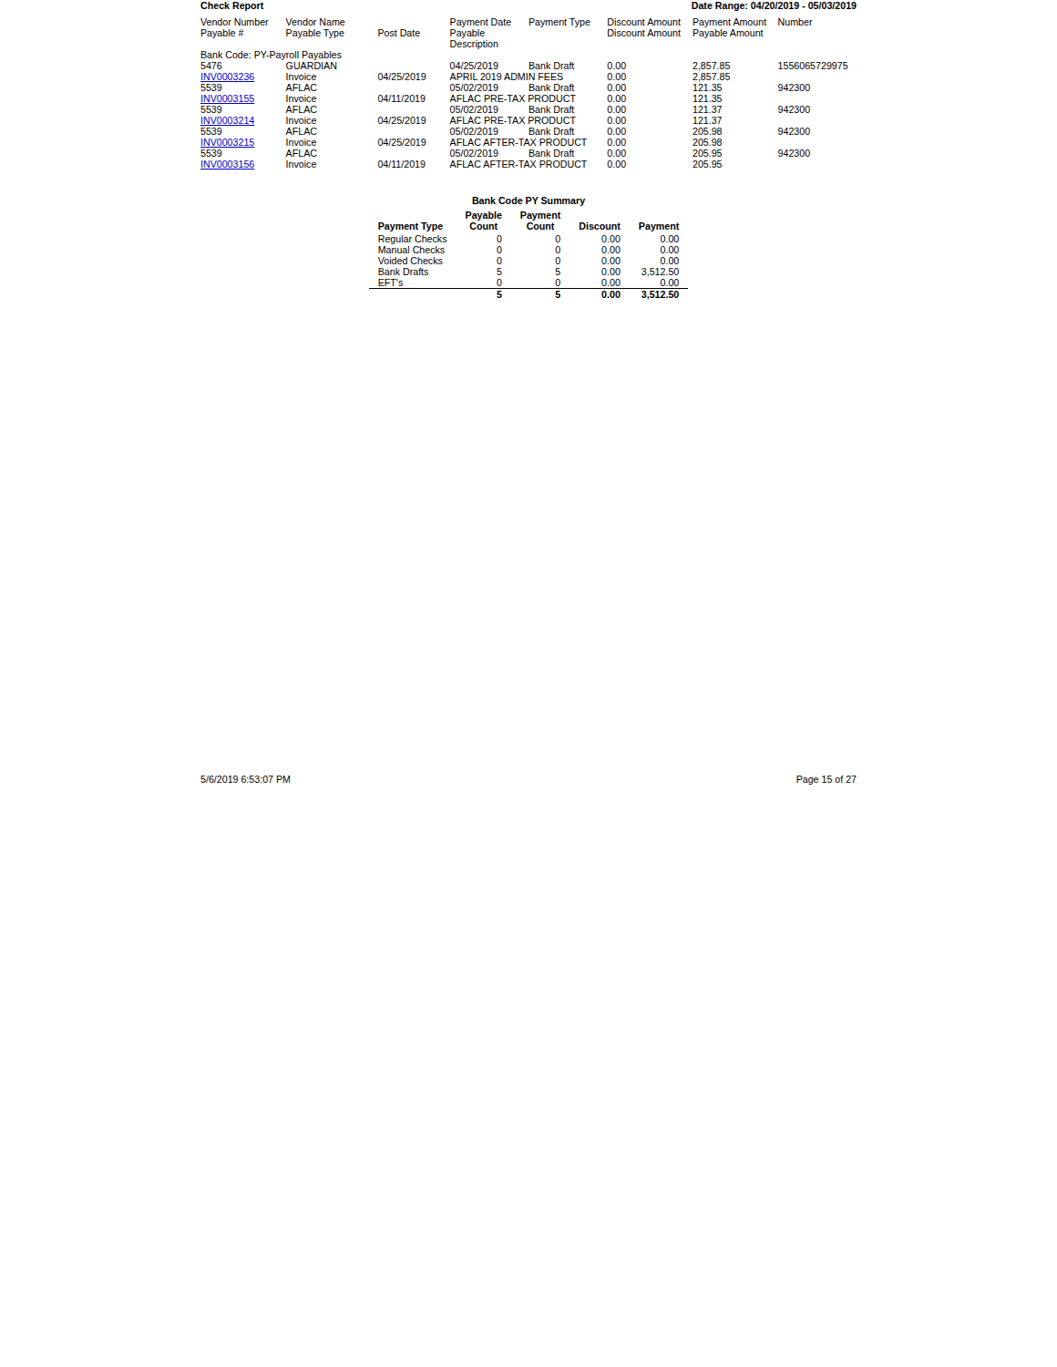Check Report
Date Range: 04/20/2019 - 05/03/2019
| Vendor Number | Vendor Name | | Payment Date | Payment Type | Discount Amount | Payment Amount | Number |
| Payable # | Payable Type | Post Date | Payable Description | | Discount Amount | Payable Amount | |
| Bank Code: PY-Payroll Payables |
| 5476 | GUARDIAN | | 04/25/2019 | Bank Draft | 0.00 | 2,857.85 | 1556065729975 |
| INV0003236 | Invoice | 04/25/2019 | APRIL 2019 ADMIN FEES | 0.00 | 2,857.85 | |
| 5539 | AFLAC | | 05/02/2019 | Bank Draft | 0.00 | 121.35 | 942300 |
| INV0003155 | Invoice | 04/11/2019 | AFLAC PRE-TAX PRODUCT | 0.00 | 121.35 | |
| 5539 | AFLAC | | 05/02/2019 | Bank Draft | 0.00 | 121.37 | 942300 |
| INV0003214 | Invoice | 04/25/2019 | AFLAC PRE-TAX PRODUCT | 0.00 | 121.37 | |
| 5539 | AFLAC | | 05/02/2019 | Bank Draft | 0.00 | 205.98 | 942300 |
| INV0003215 | Invoice | 04/25/2019 | AFLAC AFTER-TAX PRODUCT | 0.00 | 205.98 | |
| 5539 | AFLAC | | 05/02/2019 | Bank Draft | 0.00 | 205.95 | 942300 |
| INV0003156 | Invoice | 04/11/2019 | AFLAC AFTER-TAX PRODUCT | 0.00 | 205.95 | |
Bank Code PY Summary
| Payment Type | Payable Count | Payment Count | Discount | Payment |
| --- | --- | --- | --- | --- |
| Regular Checks | 0 | 0 | 0.00 | 0.00 |
| Manual Checks | 0 | 0 | 0.00 | 0.00 |
| Voided Checks | 0 | 0 | 0.00 | 0.00 |
| Bank Drafts | 5 | 5 | 0.00 | 3,512.50 |
| EFT's | 0 | 0 | 0.00 | 0.00 |
| | 5 | 5 | 0.00 | 3,512.50 |
5/6/2019 6:53:07 PM
Page 15 of 27